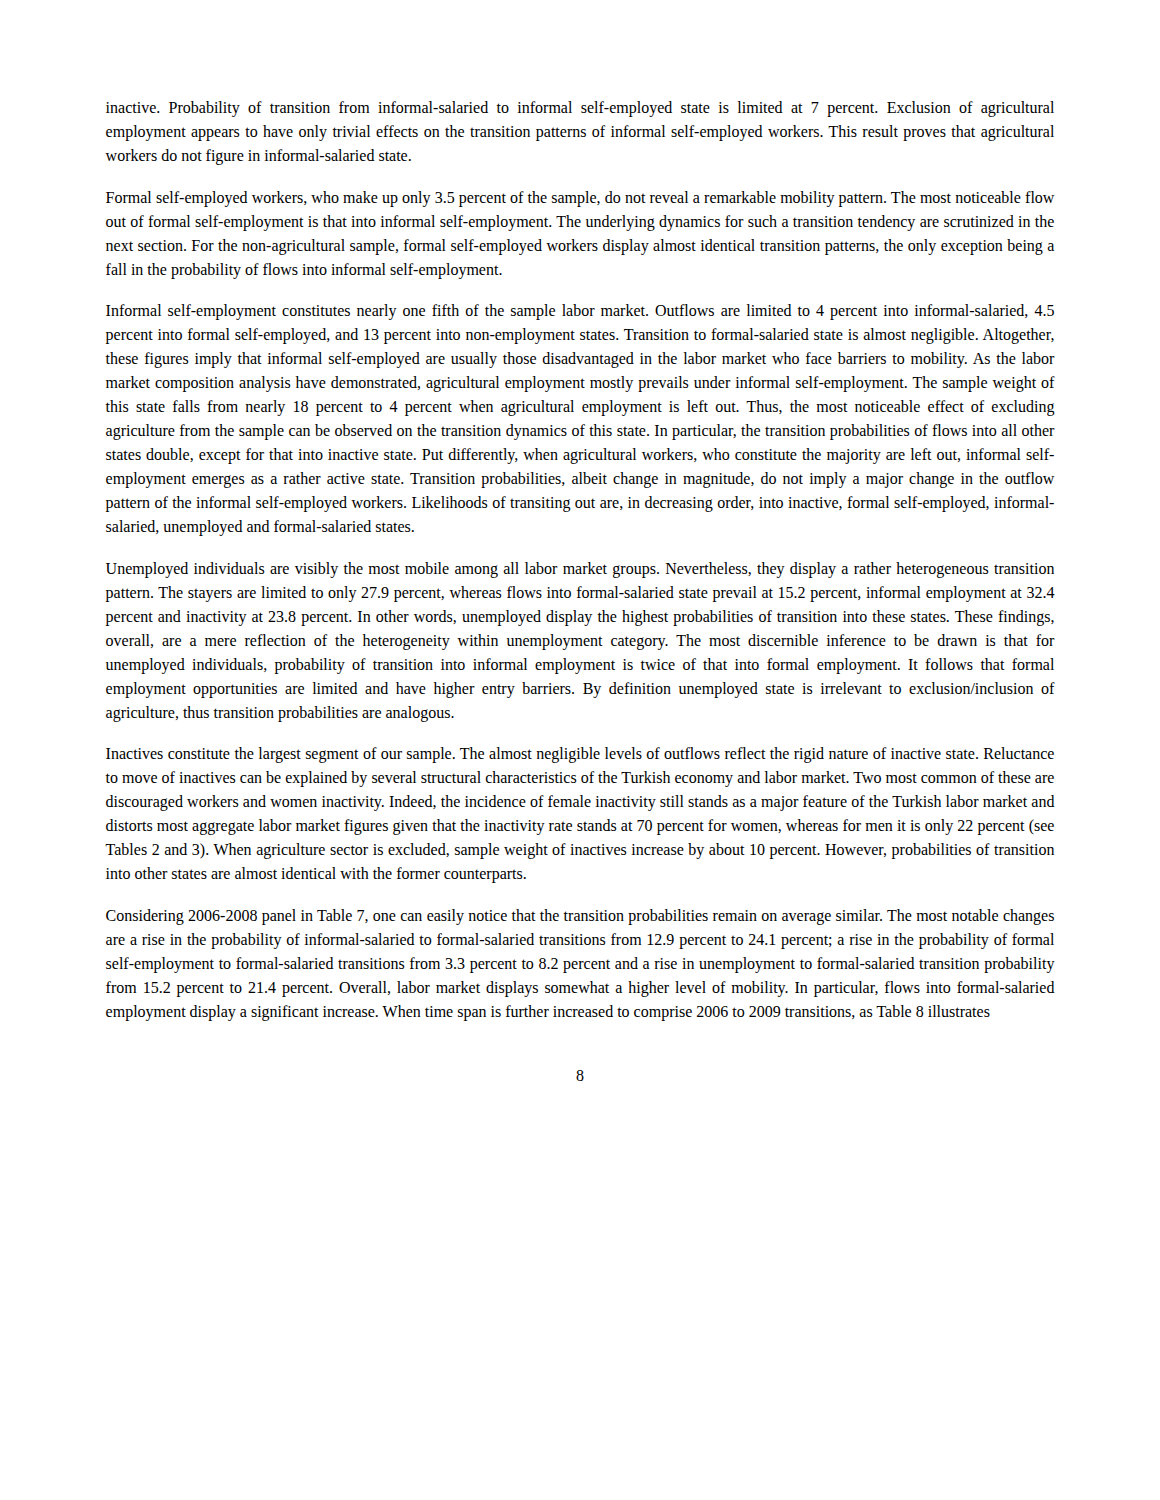inactive. Probability of transition from informal-salaried to informal self-employed state is limited at 7 percent. Exclusion of agricultural employment appears to have only trivial effects on the transition patterns of informal self-employed workers. This result proves that agricultural workers do not figure in informal-salaried state.
Formal self-employed workers, who make up only 3.5 percent of the sample, do not reveal a remarkable mobility pattern. The most noticeable flow out of formal self-employment is that into informal self-employment. The underlying dynamics for such a transition tendency are scrutinized in the next section. For the non-agricultural sample, formal self-employed workers display almost identical transition patterns, the only exception being a fall in the probability of flows into informal self-employment.
Informal self-employment constitutes nearly one fifth of the sample labor market. Outflows are limited to 4 percent into informal-salaried, 4.5 percent into formal self-employed, and 13 percent into non-employment states. Transition to formal-salaried state is almost negligible. Altogether, these figures imply that informal self-employed are usually those disadvantaged in the labor market who face barriers to mobility. As the labor market composition analysis have demonstrated, agricultural employment mostly prevails under informal self-employment. The sample weight of this state falls from nearly 18 percent to 4 percent when agricultural employment is left out. Thus, the most noticeable effect of excluding agriculture from the sample can be observed on the transition dynamics of this state. In particular, the transition probabilities of flows into all other states double, except for that into inactive state. Put differently, when agricultural workers, who constitute the majority are left out, informal self-employment emerges as a rather active state. Transition probabilities, albeit change in magnitude, do not imply a major change in the outflow pattern of the informal self-employed workers. Likelihoods of transiting out are, in decreasing order, into inactive, formal self-employed, informal-salaried, unemployed and formal-salaried states.
Unemployed individuals are visibly the most mobile among all labor market groups. Nevertheless, they display a rather heterogeneous transition pattern. The stayers are limited to only 27.9 percent, whereas flows into formal-salaried state prevail at 15.2 percent, informal employment at 32.4 percent and inactivity at 23.8 percent. In other words, unemployed display the highest probabilities of transition into these states. These findings, overall, are a mere reflection of the heterogeneity within unemployment category. The most discernible inference to be drawn is that for unemployed individuals, probability of transition into informal employment is twice of that into formal employment. It follows that formal employment opportunities are limited and have higher entry barriers. By definition unemployed state is irrelevant to exclusion/inclusion of agriculture, thus transition probabilities are analogous.
Inactives constitute the largest segment of our sample. The almost negligible levels of outflows reflect the rigid nature of inactive state. Reluctance to move of inactives can be explained by several structural characteristics of the Turkish economy and labor market. Two most common of these are discouraged workers and women inactivity. Indeed, the incidence of female inactivity still stands as a major feature of the Turkish labor market and distorts most aggregate labor market figures given that the inactivity rate stands at 70 percent for women, whereas for men it is only 22 percent (see Tables 2 and 3). When agriculture sector is excluded, sample weight of inactives increase by about 10 percent. However, probabilities of transition into other states are almost identical with the former counterparts.
Considering 2006-2008 panel in Table 7, one can easily notice that the transition probabilities remain on average similar. The most notable changes are a rise in the probability of informal-salaried to formal-salaried transitions from 12.9 percent to 24.1 percent; a rise in the probability of formal self-employment to formal-salaried transitions from 3.3 percent to 8.2 percent and a rise in unemployment to formal-salaried transition probability from 15.2 percent to 21.4 percent. Overall, labor market displays somewhat a higher level of mobility. In particular, flows into formal-salaried employment display a significant increase. When time span is further increased to comprise 2006 to 2009 transitions, as Table 8 illustrates
8